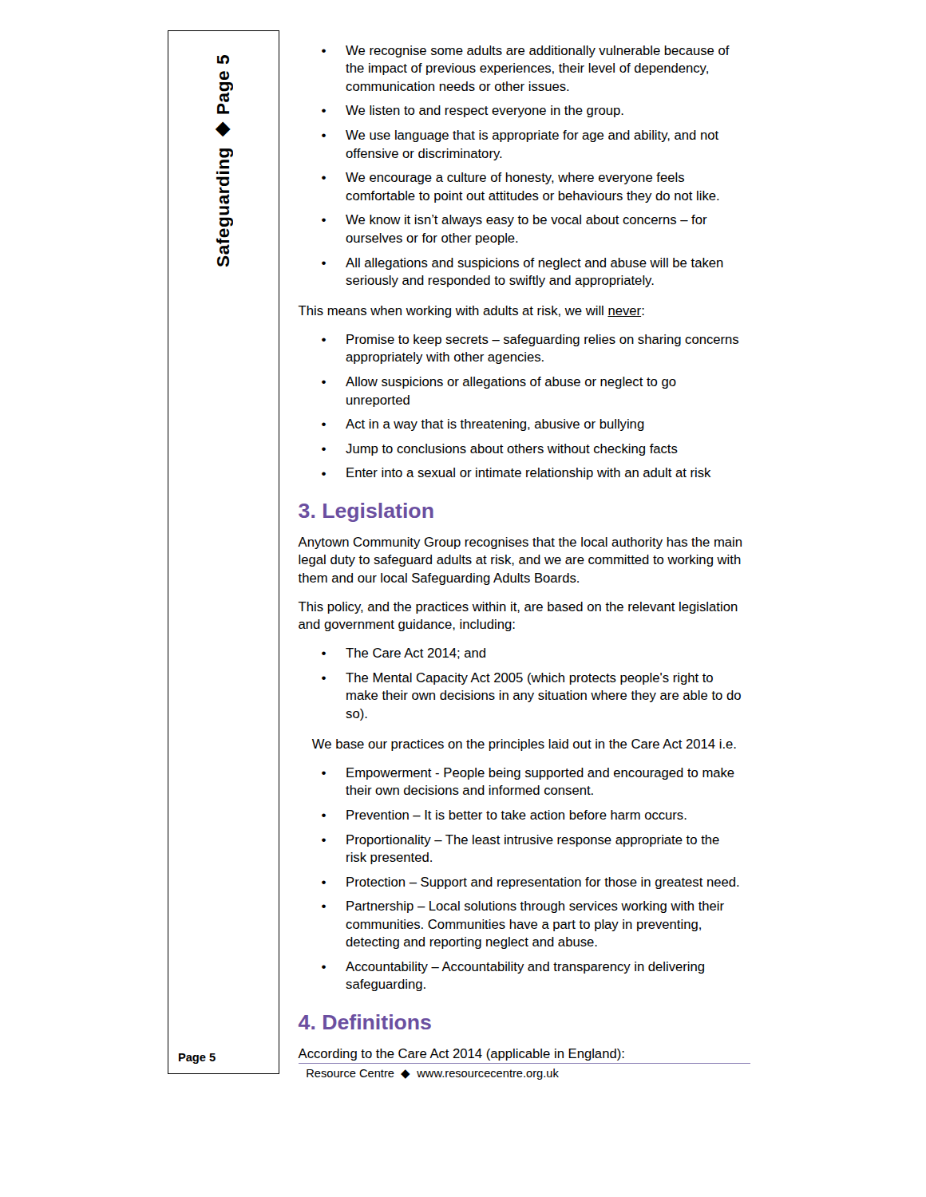Safeguarding ◆ Page 5
Page 5
We recognise some adults are additionally vulnerable because of the impact of previous experiences, their level of dependency, communication needs or other issues.
We listen to and respect everyone in the group.
We use language that is appropriate for age and ability, and not offensive or discriminatory.
We encourage a culture of honesty, where everyone feels comfortable to point out attitudes or behaviours they do not like.
We know it isn’t always easy to be vocal about concerns – for ourselves or for other people.
All allegations and suspicions of neglect and abuse will be taken seriously and responded to swiftly and appropriately.
This means when working with adults at risk, we will never:
Promise to keep secrets – safeguarding relies on sharing concerns appropriately with other agencies.
Allow suspicions or allegations of abuse or neglect to go unreported
Act in a way that is threatening, abusive or bullying
Jump to conclusions about others without checking facts
Enter into a sexual or intimate relationship with an adult at risk
3. Legislation
Anytown Community Group recognises that the local authority has the main legal duty to safeguard adults at risk, and we are committed to working with them and our local Safeguarding Adults Boards.
This policy, and the practices within it, are based on the relevant legislation and government guidance, including:
The Care Act 2014; and
The Mental Capacity Act 2005 (which protects people's right to make their own decisions in any situation where they are able to do so).
We base our practices on the principles laid out in the Care Act 2014 i.e.
Empowerment - People being supported and encouraged to make their own decisions and informed consent.
Prevention – It is better to take action before harm occurs.
Proportionality – The least intrusive response appropriate to the risk presented.
Protection – Support and representation for those in greatest need.
Partnership – Local solutions through services working with their communities. Communities have a part to play in preventing, detecting and reporting neglect and abuse.
Accountability – Accountability and transparency in delivering safeguarding.
4. Definitions
According to the Care Act 2014 (applicable in England):
Resource Centre ◆ www.resourcecentre.org.uk